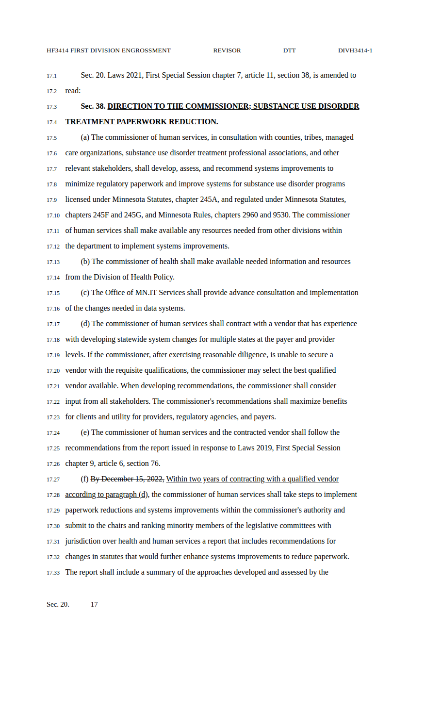HF3414 FIRST DIVISION ENGROSSMENT REVISOR DTT DIVH3414-1
17.1 Sec. 20. Laws 2021, First Special Session chapter 7, article 11, section 38, is amended to
17.2 read:
17.3
Sec. 38. DIRECTION TO THE COMMISSIONER; SUBSTANCE USE DISORDER
17.4
TREATMENT PAPERWORK REDUCTION.
17.5 (a) The commissioner of human services, in consultation with counties, tribes, managed
17.6 care organizations, substance use disorder treatment professional associations, and other
17.7 relevant stakeholders, shall develop, assess, and recommend systems improvements to
17.8 minimize regulatory paperwork and improve systems for substance use disorder programs
17.9 licensed under Minnesota Statutes, chapter 245A, and regulated under Minnesota Statutes,
17.10 chapters 245F and 245G, and Minnesota Rules, chapters 2960 and 9530. The commissioner
17.11 of human services shall make available any resources needed from other divisions within
17.12 the department to implement systems improvements.
17.13 (b) The commissioner of health shall make available needed information and resources
17.14 from the Division of Health Policy.
17.15 (c) The Office of MN.IT Services shall provide advance consultation and implementation
17.16 of the changes needed in data systems.
17.17 (d) The commissioner of human services shall contract with a vendor that has experience
17.18 with developing statewide system changes for multiple states at the payer and provider
17.19 levels. If the commissioner, after exercising reasonable diligence, is unable to secure a
17.20 vendor with the requisite qualifications, the commissioner may select the best qualified
17.21 vendor available. When developing recommendations, the commissioner shall consider
17.22 input from all stakeholders. The commissioner's recommendations shall maximize benefits
17.23 for clients and utility for providers, regulatory agencies, and payers.
17.24 (e) The commissioner of human services and the contracted vendor shall follow the
17.25 recommendations from the report issued in response to Laws 2019, First Special Session
17.26 chapter 9, article 6, section 76.
17.27 (f) By December 15, 2022, Within two years of contracting with a qualified vendor
17.28 according to paragraph (d), the commissioner of human services shall take steps to implement
17.29 paperwork reductions and systems improvements within the commissioner's authority and
17.30 submit to the chairs and ranking minority members of the legislative committees with
17.31 jurisdiction over health and human services a report that includes recommendations for
17.32 changes in statutes that would further enhance systems improvements to reduce paperwork.
17.33 The report shall include a summary of the approaches developed and assessed by the
Sec. 20. 17